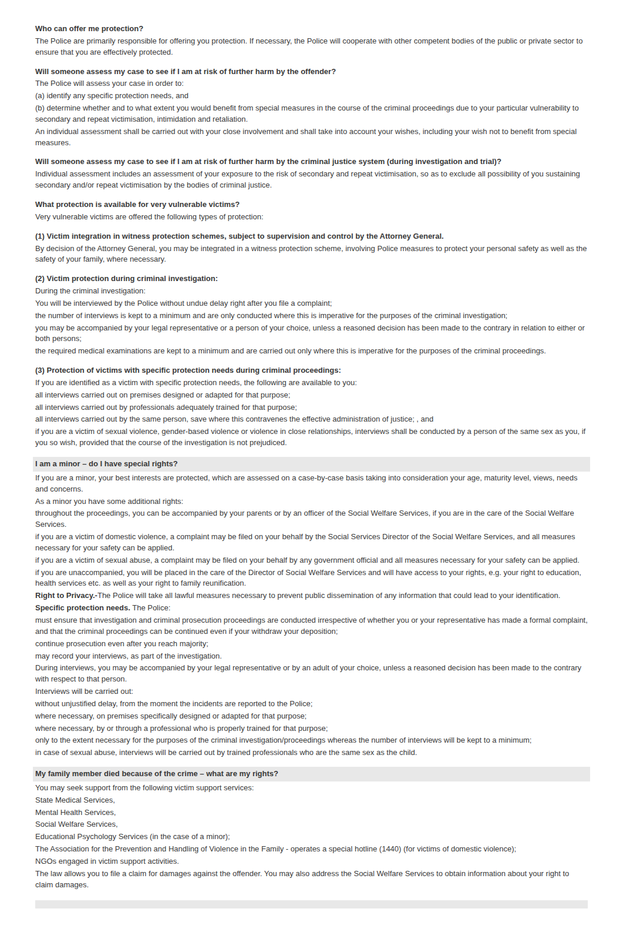Who can offer me protection?
The Police are primarily responsible for offering you protection. If necessary, the Police will cooperate with other competent bodies of the public or private sector to ensure that you are effectively protected.
Will someone assess my case to see if I am at risk of further harm by the offender?
The Police will assess your case in order to:
(a) identify any specific protection needs, and
(b) determine whether and to what extent you would benefit from special measures in the course of the criminal proceedings due to your particular vulnerability to secondary and repeat victimisation, intimidation and retaliation.
An individual assessment shall be carried out with your close involvement and shall take into account your wishes, including your wish not to benefit from special measures.
Will someone assess my case to see if I am at risk of further harm by the criminal justice system (during investigation and trial)?
Individual assessment includes an assessment of your exposure to the risk of secondary and repeat victimisation, so as to exclude all possibility of you sustaining secondary and/or repeat victimisation by the bodies of criminal justice.
What protection is available for very vulnerable victims?
Very vulnerable victims are offered the following types of protection:
(1) Victim integration in witness protection schemes, subject to supervision and control by the Attorney General.
By decision of the Attorney General, you may be integrated in a witness protection scheme, involving Police measures to protect your personal safety as well as the safety of your family, where necessary.
(2) Victim protection during criminal investigation:
During the criminal investigation:
You will be interviewed by the Police without undue delay right after you file a complaint;
the number of interviews is kept to a minimum and are only conducted where this is imperative for the purposes of the criminal investigation;
you may be accompanied by your legal representative or a person of your choice, unless a reasoned decision has been made to the contrary in relation to either or both persons;
the required medical examinations are kept to a minimum and are carried out only where this is imperative for the purposes of the criminal proceedings.
(3) Protection of victims with specific protection needs during criminal proceedings:
If you are identified as a victim with specific protection needs, the following are available to you:
all interviews carried out on premises designed or adapted for that purpose;
all interviews carried out by professionals adequately trained for that purpose;
all interviews carried out by the same person, save where this contravenes the effective administration of justice; , and
if you are a victim of sexual violence, gender-based violence or violence in close relationships, interviews shall be conducted by a person of the same sex as you, if you so wish, provided that the course of the investigation is not prejudiced.
I am a minor – do I have special rights?
If you are a minor, your best interests are protected, which are assessed on a case-by-case basis taking into consideration your age, maturity level, views, needs and concerns.
As a minor you have some additional rights:
throughout the proceedings, you can be accompanied by your parents or by an officer of the Social Welfare Services, if you are in the care of the Social Welfare Services.
if you are a victim of domestic violence, a complaint may be filed on your behalf by the Social Services Director of the Social Welfare Services, and all measures necessary for your safety can be applied.
if you are a victim of sexual abuse, a complaint may be filed on your behalf by any government official and all measures necessary for your safety can be applied.
if you are unaccompanied, you will be placed in the care of the Director of Social Welfare Services and will have access to your rights, e.g. your right to education, health services etc. as well as your right to family reunification.
Right to Privacy.-The Police will take all lawful measures necessary to prevent public dissemination of any information that could lead to your identification.
Specific protection needs. The Police:
must ensure that investigation and criminal prosecution proceedings are conducted irrespective of whether you or your representative has made a formal complaint, and that the criminal proceedings can be continued even if your withdraw your deposition;
continue prosecution even after you reach majority;
may record your interviews, as part of the investigation.
During interviews, you may be accompanied by your legal representative or by an adult of your choice, unless a reasoned decision has been made to the contrary with respect to that person.
Interviews will be carried out:
without unjustified delay, from the moment the incidents are reported to the Police;
where necessary, on premises specifically designed or adapted for that purpose;
where necessary, by or through a professional who is properly trained for that purpose;
only to the extent necessary for the purposes of the criminal investigation/proceedings whereas the number of interviews will be kept to a minimum;
in case of sexual abuse, interviews will be carried out by trained professionals who are the same sex as the child.
My family member died because of the crime – what are my rights?
You may seek support from the following victim support services:
State Medical Services,
Mental Health Services,
Social Welfare Services,
Educational Psychology Services (in the case of a minor);
The Association for the Prevention and Handling of Violence in the Family - operates a special hotline (1440) (for victims of domestic violence);
NGOs engaged in victim support activities.
The law allows you to file a claim for damages against the offender. You may also address the Social Welfare Services to obtain information about your right to claim damages.